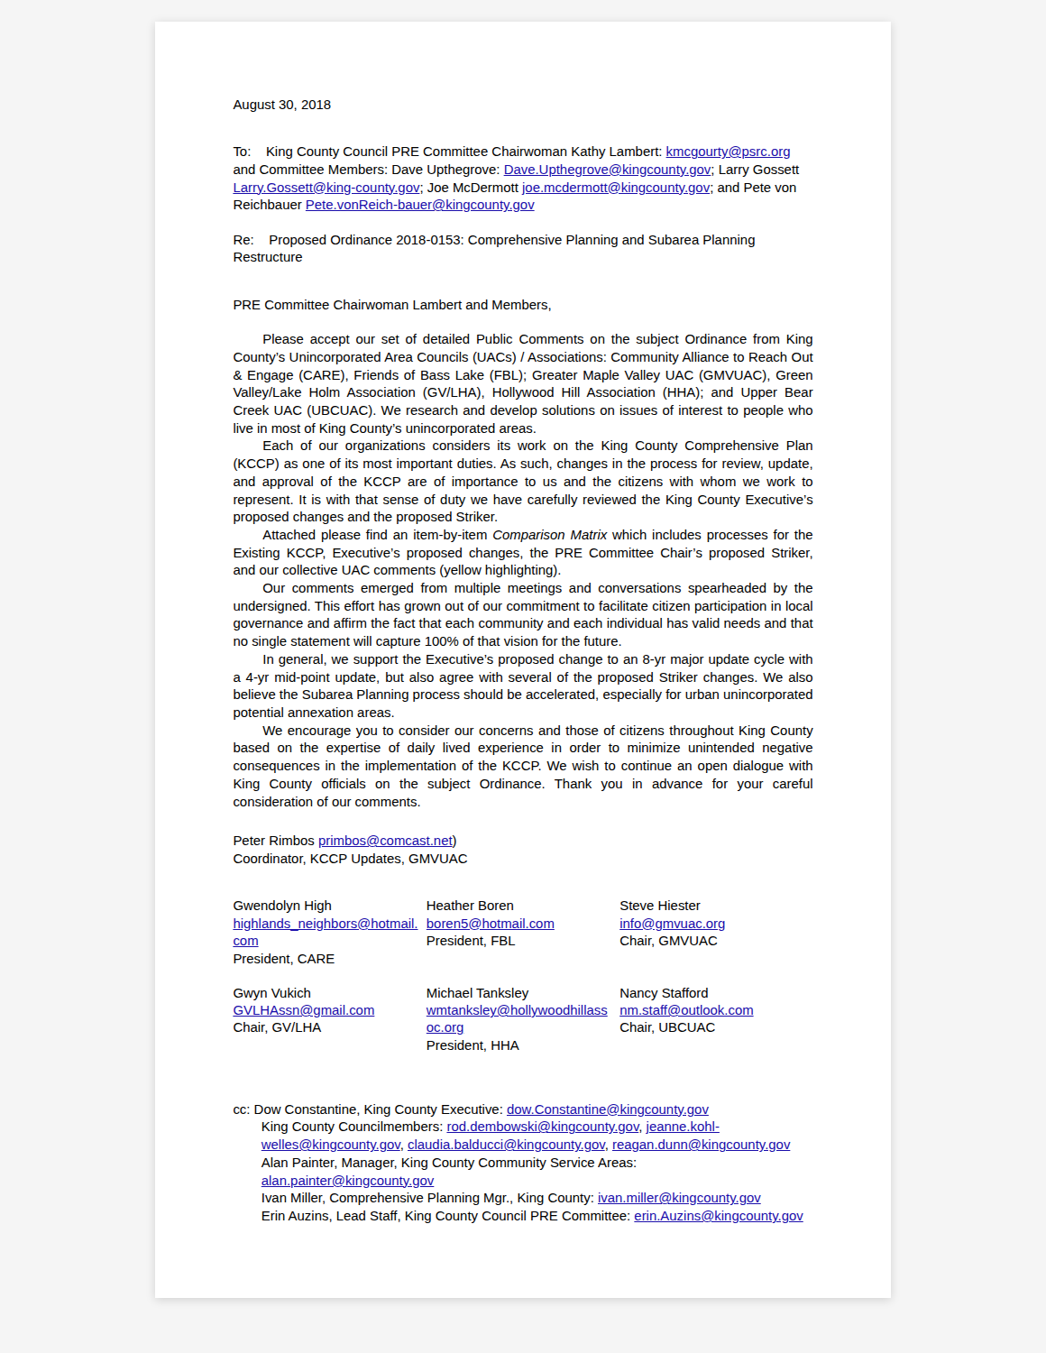August 30, 2018
To: King County Council PRE Committee Chairwoman Kathy Lambert: kmcgourty@psrc.org and Committee Members: Dave Upthegrove: Dave.Upthegrove@kingcounty.gov; Larry Gossett Larry.Gossett@king-county.gov; Joe McDermott joe.mcdermott@kingcounty.gov; and Pete von Reichbauer Pete.vonReich-bauer@kingcounty.gov
Re: Proposed Ordinance 2018-0153: Comprehensive Planning and Subarea Planning Restructure
PRE Committee Chairwoman Lambert and Members,
Please accept our set of detailed Public Comments on the subject Ordinance from King County’s Unincorporated Area Councils (UACs) / Associations: Community Alliance to Reach Out & Engage (CARE), Friends of Bass Lake (FBL); Greater Maple Valley UAC (GMVUAC), Green Valley/Lake Holm Association (GV/LHA), Hollywood Hill Association (HHA); and Upper Bear Creek UAC (UBCUAC). We research and develop solutions on issues of interest to people who live in most of King County’s unincorporated areas.
Each of our organizations considers its work on the King County Comprehensive Plan (KCCP) as one of its most important duties. As such, changes in the process for review, update, and approval of the KCCP are of importance to us and the citizens with whom we work to represent. It is with that sense of duty we have carefully reviewed the King County Executive’s proposed changes and the proposed Striker.
Attached please find an item-by-item Comparison Matrix which includes processes for the Existing KCCP, Executive’s proposed changes, the PRE Committee Chair’s proposed Striker, and our collective UAC comments (yellow highlighting).
Our comments emerged from multiple meetings and conversations spearheaded by the undersigned. This effort has grown out of our commitment to facilitate citizen participation in local governance and affirm the fact that each community and each individual has valid needs and that no single statement will capture 100% of that vision for the future.
In general, we support the Executive’s proposed change to an 8-yr major update cycle with a 4-yr mid-point update, but also agree with several of the proposed Striker changes. We also believe the Subarea Planning process should be accelerated, especially for urban unincorporated potential annexation areas.
We encourage you to consider our concerns and those of citizens throughout King County based on the expertise of daily lived experience in order to minimize unintended negative consequences in the implementation of the KCCP. We wish to continue an open dialogue with King County officials on the subject Ordinance. Thank you in advance for your careful consideration of our comments.
Peter Rimbos primbos@comcast.net)
Coordinator, KCCP Updates, GMVUAC
| Gwendolyn High highlands_neighbors@hotmail.com President, CARE | Heather Boren boren5@hotmail.com President, FBL | Steve Hiester info@gmvuac.org Chair, GMVUAC |
| Gwyn Vukich GVLHAssn@gmail.com Chair, GV/LHA | Michael Tanksley wmtanksley@hollywoodhillassoc.org President, HHA | Nancy Stafford nm.staff@outlook.com Chair, UBCUAC |
cc: Dow Constantine, King County Executive: dow.Constantine@kingcounty.gov
King County Councilmembers: rod.dembowski@kingcounty.gov, jeanne.kohl-welles@kingcounty.gov, claudia.balducci@kingcounty.gov, reagan.dunn@kingcounty.gov
Alan Painter, Manager, King County Community Service Areas: alan.painter@kingcounty.gov
Ivan Miller, Comprehensive Planning Mgr., King County: ivan.miller@kingcounty.gov
Erin Auzins, Lead Staff, King County Council PRE Committee: erin.Auzins@kingcounty.gov